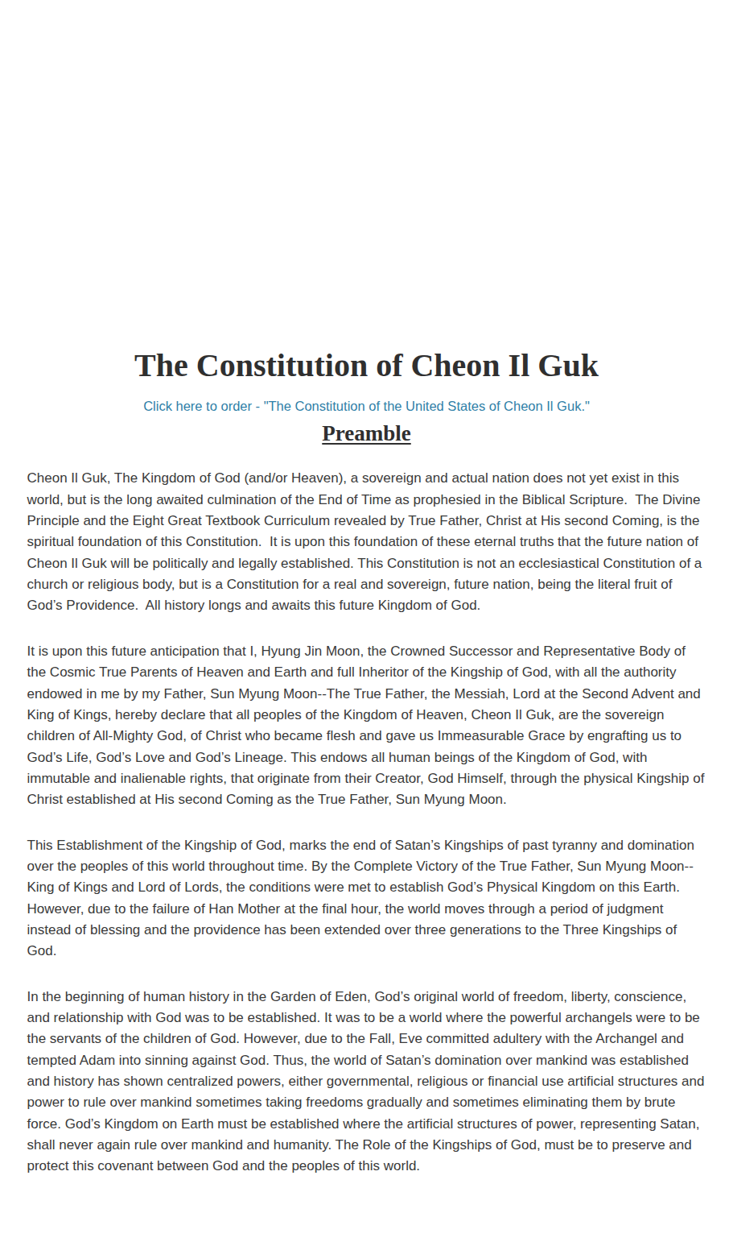The Constitution of Cheon Il Guk
Click here to order - "The Constitution of the United States of Cheon Il Guk."
Preamble
Cheon Il Guk, The Kingdom of God (and/or Heaven), a sovereign and actual nation does not yet exist in this world, but is the long awaited culmination of the End of Time as prophesied in the Biblical Scripture. The Divine Principle and the Eight Great Textbook Curriculum revealed by True Father, Christ at His second Coming, is the spiritual foundation of this Constitution. It is upon this foundation of these eternal truths that the future nation of Cheon Il Guk will be politically and legally established. This Constitution is not an ecclesiastical Constitution of a church or religious body, but is a Constitution for a real and sovereign, future nation, being the literal fruit of God’s Providence. All history longs and awaits this future Kingdom of God.
It is upon this future anticipation that I, Hyung Jin Moon, the Crowned Successor and Representative Body of the Cosmic True Parents of Heaven and Earth and full Inheritor of the Kingship of God, with all the authority endowed in me by my Father, Sun Myung Moon--The True Father, the Messiah, Lord at the Second Advent and King of Kings, hereby declare that all peoples of the Kingdom of Heaven, Cheon Il Guk, are the sovereign children of All-Mighty God, of Christ who became flesh and gave us Immeasurable Grace by engrafting us to God’s Life, God’s Love and God’s Lineage. This endows all human beings of the Kingdom of God, with immutable and inalienable rights, that originate from their Creator, God Himself, through the physical Kingship of Christ established at His second Coming as the True Father, Sun Myung Moon.
This Establishment of the Kingship of God, marks the end of Satan’s Kingships of past tyranny and domination over the peoples of this world throughout time. By the Complete Victory of the True Father, Sun Myung Moon--King of Kings and Lord of Lords, the conditions were met to establish God’s Physical Kingdom on this Earth. However, due to the failure of Han Mother at the final hour, the world moves through a period of judgment instead of blessing and the providence has been extended over three generations to the Three Kingships of God.
In the beginning of human history in the Garden of Eden, God’s original world of freedom, liberty, conscience, and relationship with God was to be established. It was to be a world where the powerful archangels were to be the servants of the children of God. However, due to the Fall, Eve committed adultery with the Archangel and tempted Adam into sinning against God. Thus, the world of Satan’s domination over mankind was established and history has shown centralized powers, either governmental, religious or financial use artificial structures and power to rule over mankind sometimes taking freedoms gradually and sometimes eliminating them by brute force. God’s Kingdom on Earth must be established where the artificial structures of power, representing Satan, shall never again rule over mankind and humanity. The Role of the Kingships of God, must be to preserve and protect this covenant between God and the peoples of this world.